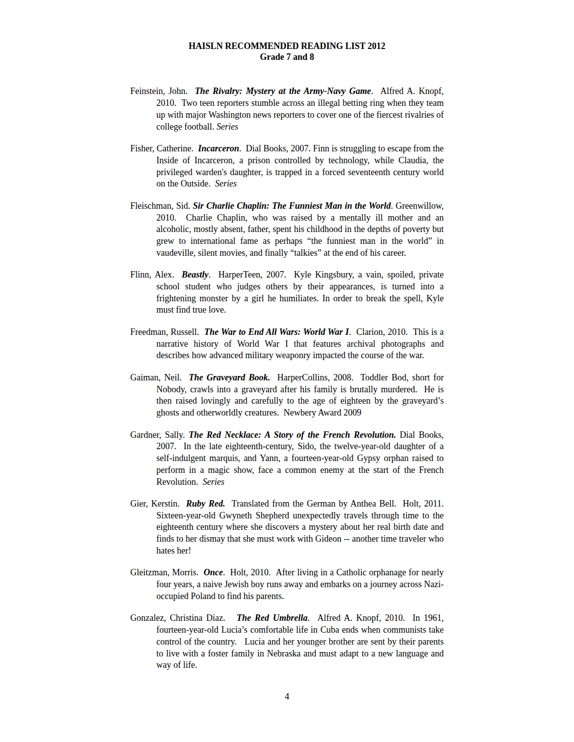HAISLN RECOMMENDED READING LIST 2012 Grade 7 and 8
Feinstein, John. The Rivalry: Mystery at the Army-Navy Game. Alfred A. Knopf, 2010. Two teen reporters stumble across an illegal betting ring when they team up with major Washington news reporters to cover one of the fiercest rivalries of college football. Series
Fisher, Catherine. Incarceron. Dial Books, 2007. Finn is struggling to escape from the Inside of Incarceron, a prison controlled by technology, while Claudia, the privileged warden's daughter, is trapped in a forced seventeenth century world on the Outside. Series
Fleischman, Sid. Sir Charlie Chaplin: The Funniest Man in the World. Greenwillow, 2010. Charlie Chaplin, who was raised by a mentally ill mother and an alcoholic, mostly absent, father, spent his childhood in the depths of poverty but grew to international fame as perhaps “the funniest man in the world” in vaudeville, silent movies, and finally “talkies” at the end of his career.
Flinn, Alex. Beastly. HarperTeen, 2007. Kyle Kingsbury, a vain, spoiled, private school student who judges others by their appearances, is turned into a frightening monster by a girl he humiliates. In order to break the spell, Kyle must find true love.
Freedman, Russell. The War to End All Wars: World War I. Clarion, 2010. This is a narrative history of World War I that features archival photographs and describes how advanced military weaponry impacted the course of the war.
Gaiman, Neil. The Graveyard Book. HarperCollins, 2008. Toddler Bod, short for Nobody, crawls into a graveyard after his family is brutally murdered. He is then raised lovingly and carefully to the age of eighteen by the graveyard’s ghosts and otherworldly creatures. Newbery Award 2009
Gardner, Sally. The Red Necklace: A Story of the French Revolution. Dial Books, 2007. In the late eighteenth-century, Sido, the twelve-year-old daughter of a self-indulgent marquis, and Yann, a fourteen-year-old Gypsy orphan raised to perform in a magic show, face a common enemy at the start of the French Revolution. Series
Gier, Kerstin. Ruby Red. Translated from the German by Anthea Bell. Holt, 2011. Sixteen-year-old Gwyneth Shepherd unexpectedly travels through time to the eighteenth century where she discovers a mystery about her real birth date and finds to her dismay that she must work with Gideon -- another time traveler who hates her!
Gleitzman, Morris. Once. Holt, 2010. After living in a Catholic orphanage for nearly four years, a naive Jewish boy runs away and embarks on a journey across Nazi-occupied Poland to find his parents.
Gonzalez, Christina Diaz. The Red Umbrella. Alfred A. Knopf, 2010. In 1961, fourteen-year-old Lucia’s comfortable life in Cuba ends when communists take control of the country. Lucia and her younger brother are sent by their parents to live with a foster family in Nebraska and must adapt to a new language and way of life.
4